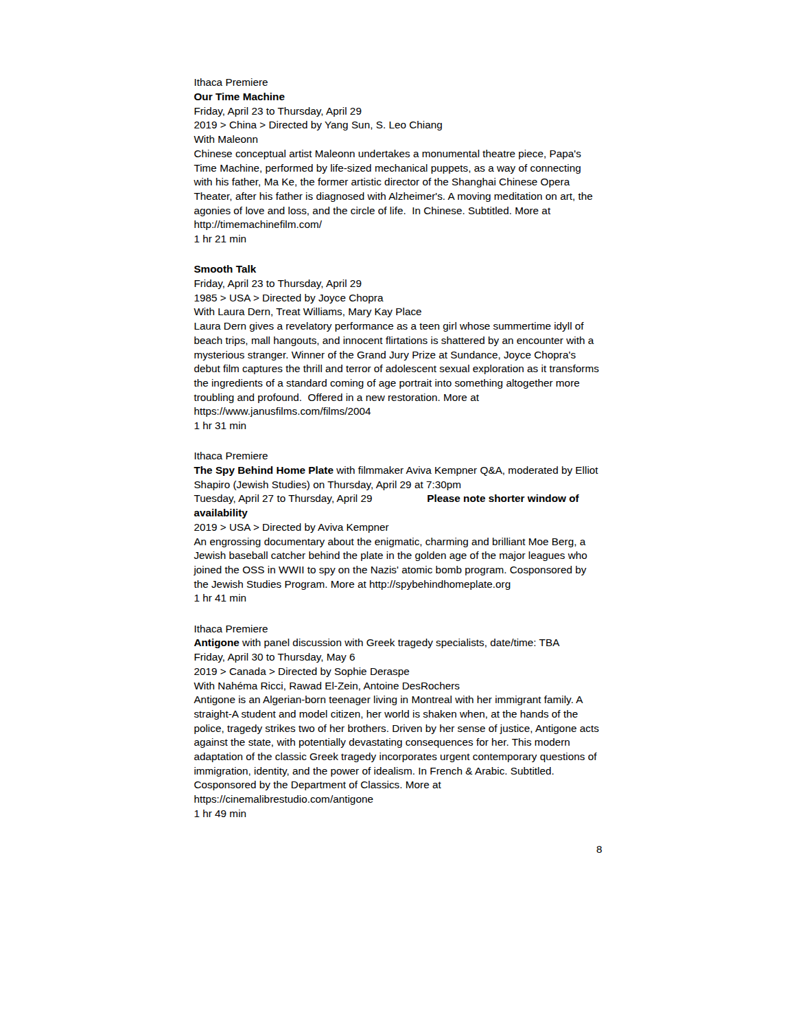Ithaca Premiere Our Time Machine Friday, April 23 to Thursday, April 29 2019 > China > Directed by Yang Sun, S. Leo Chiang With Maleonn
Chinese conceptual artist Maleonn undertakes a monumental theatre piece, Papa's Time Machine, performed by life-sized mechanical puppets, as a way of connecting with his father, Ma Ke, the former artistic director of the Shanghai Chinese Opera Theater, after his father is diagnosed with Alzheimer's. A moving meditation on art, the agonies of love and loss, and the circle of life. In Chinese. Subtitled. More at http://timemachinefilm.com/
1 hr 21 min
Smooth Talk Friday, April 23 to Thursday, April 29 1985 > USA > Directed by Joyce Chopra With Laura Dern, Treat Williams, Mary Kay Place
Laura Dern gives a revelatory performance as a teen girl whose summertime idyll of beach trips, mall hangouts, and innocent flirtations is shattered by an encounter with a mysterious stranger. Winner of the Grand Jury Prize at Sundance, Joyce Chopra's debut film captures the thrill and terror of adolescent sexual exploration as it transforms the ingredients of a standard coming of age portrait into something altogether more troubling and profound. Offered in a new restoration. More at https://www.janusfilms.com/films/2004
1 hr 31 min
Ithaca Premiere
The Spy Behind Home Plate with filmmaker Aviva Kempner Q&A, moderated by Elliot Shapiro (Jewish Studies) on Thursday, April 29 at 7:30pm
Tuesday, April 27 to Thursday, April 29 Please note shorter window of availability
2019 > USA > Directed by Aviva Kempner
An engrossing documentary about the enigmatic, charming and brilliant Moe Berg, a Jewish baseball catcher behind the plate in the golden age of the major leagues who joined the OSS in WWII to spy on the Nazis' atomic bomb program. Cosponsored by the Jewish Studies Program. More at http://spybehindhomeplate.org
1 hr 41 min
Ithaca Premiere
Antigone with panel discussion with Greek tragedy specialists, date/time: TBA
Friday, April 30 to Thursday, May 6 2019 > Canada > Directed by Sophie Deraspe With Nahéma Ricci, Rawad El-Zein, Antoine DesRochers
Antigone is an Algerian-born teenager living in Montreal with her immigrant family. A straight-A student and model citizen, her world is shaken when, at the hands of the police, tragedy strikes two of her brothers. Driven by her sense of justice, Antigone acts against the state, with potentially devastating consequences for her. This modern adaptation of the classic Greek tragedy incorporates urgent contemporary questions of immigration, identity, and the power of idealism. In French & Arabic. Subtitled. Cosponsored by the Department of Classics. More at https://cinemalibrestudio.com/antigone
1 hr 49 min
8